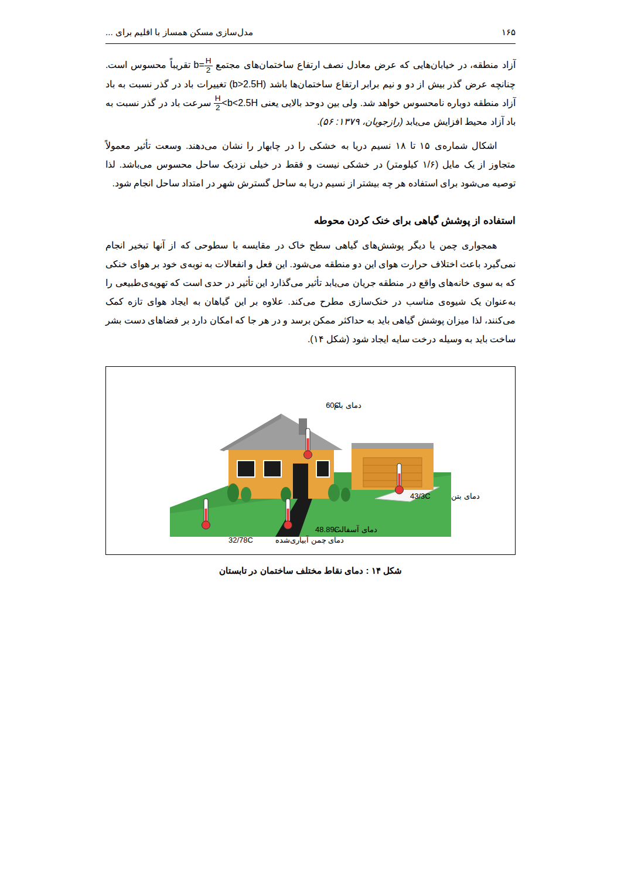۱۶۵ مدل‌سازی مسکن همساز با اقلیم برای ...
آزاد منطقه، در خیابان‌هایی که عرض معادل نصف ارتفاع ساختمان‌های مجتمع b=H 2 تقریباً محسوس است. چنانچه عرض گذر بیش از دو و نیم برابر ارتفاع ساختمان‌ها باشد (b>2.5H) تغییرات باد در گذر نسبت به باد آزاد منطقه دوباره نامحسوس خواهد شد. ولی بین دوحد بالایی یعنی H 2<b<2.5H سرعت باد در گذر نسبت به باد آزاد محیط افزایش می‌یابد (رازجویان، ۱۳۷۹: ۵۶).
اشکال شماره‌ی ۱۵ تا ۱۸ نسیم دریا به خشکی را در چابهار را نشان می‌دهند. وسعت تأثیر معمولاً متجاوز از یک مایل (۱/۶ کیلومتر) در خشکی نیست و فقط در خیلی نزدیک ساحل محسوس می‌باشد. لذا توصیه می‌شود برای استفاده هر چه بیشتر از نسیم دریا به ساحل گسترش شهر در امتداد ساحل انجام شود.
استفاده از پوشش گیاهی برای خنک کردن محوطه
همجواری چمن یا دیگر پوشش‌های گیاهی سطح خاک در مقایسه با سطوحی که از آنها تبخیر انجام نمی‌گیرد باعث اختلاف حرارت هوای این دو منطقه می‌شود. این فعل و انفعالات به نوبه‌ی خود بر هوای خنکی که به سوی خانه‌های واقع در منطقه جریان می‌یابد تأثیر می‌گذارد این تأثیر در حدی است که تهویه‌ی‌طبیعی را به‌عنوان یک شیوه‌ی مناسب در خنک‌سازی مطرح می‌کند. علاوه بر این گیاهان به ایجاد هوای تازه کمک می‌کنند، لذا میزان پوشش گیاهی باید به حداکثر ممکن برسد و در هر جا که امکان دارد بر فضاهای دست بشر ساخت باید به وسیله درخت سایه ایجاد شود (شکل ۱۴).
دمای بام 60C دمای بتن 43/3C دمای آسفالت 48.89C دمای چمن آبیاری‌شده 32/78C
شکل ۱۴ : دمای نقاط مختلف ساختمان در تابستان